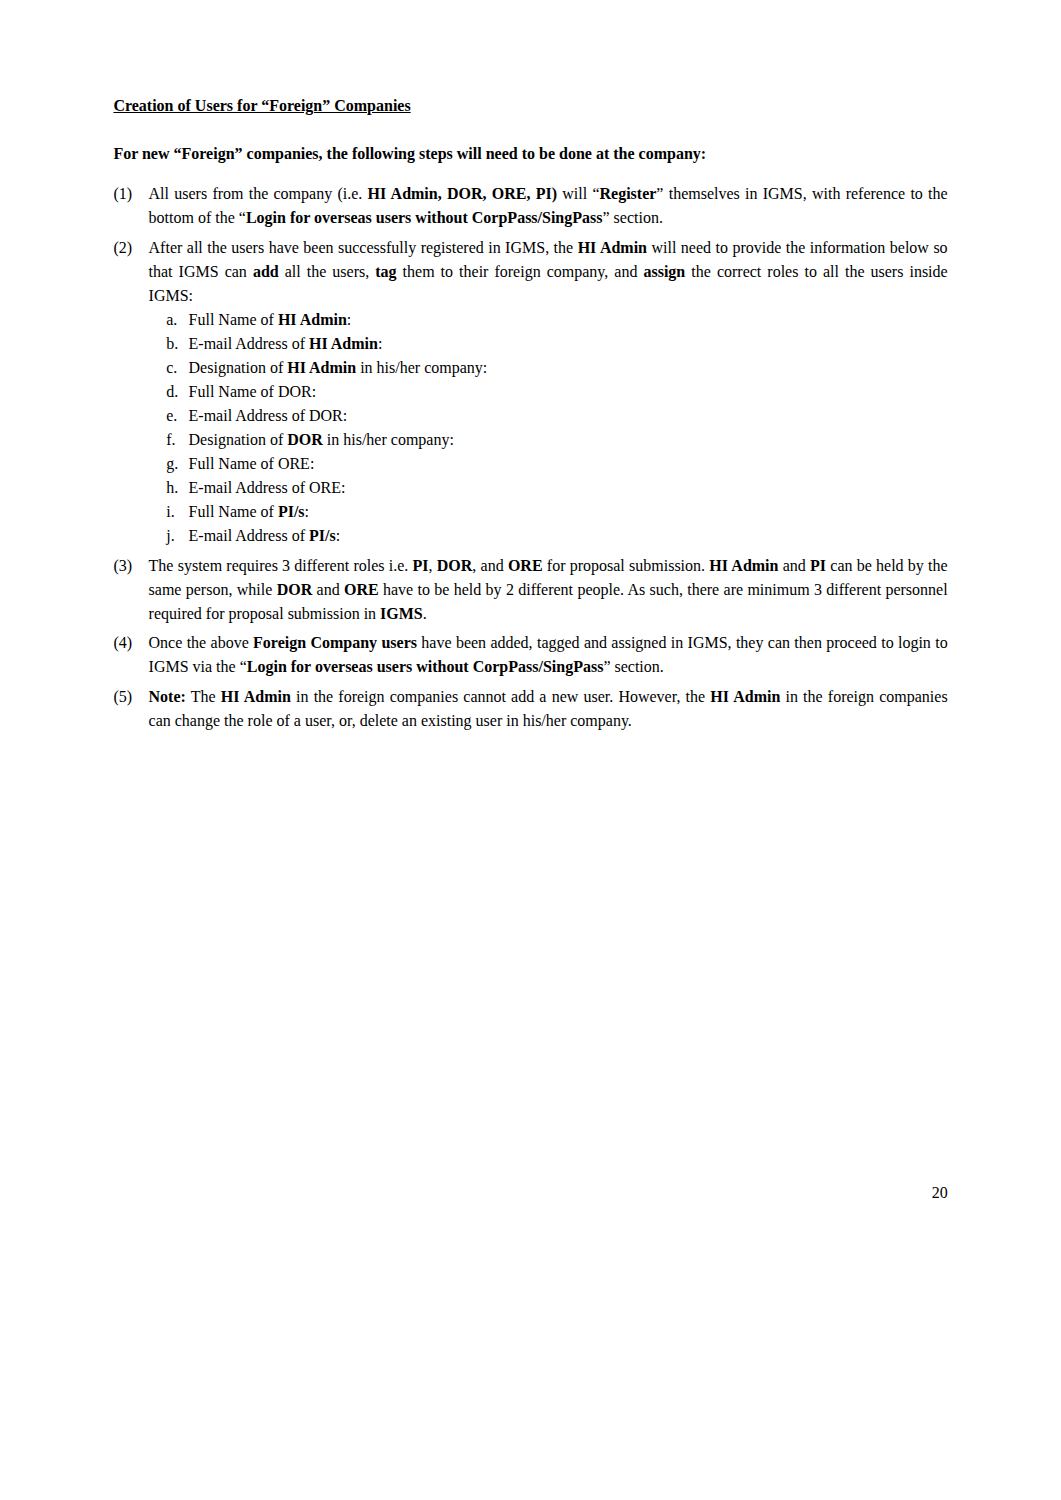Creation of Users for “Foreign” Companies
For new “Foreign” companies, the following steps will need to be done at the company:
All users from the company (i.e. HI Admin, DOR, ORE, PI) will “Register” themselves in IGMS, with reference to the bottom of the “Login for overseas users without CorpPass/SingPass” section.
After all the users have been successfully registered in IGMS, the HI Admin will need to provide the information below so that IGMS can add all the users, tag them to their foreign company, and assign the correct roles to all the users inside IGMS:
Full Name of HI Admin:
E-mail Address of HI Admin:
Designation of HI Admin in his/her company:
Full Name of DOR:
E-mail Address of DOR:
Designation of DOR in his/her company:
Full Name of ORE:
E-mail Address of ORE:
Full Name of PI/s:
E-mail Address of PI/s:
The system requires 3 different roles i.e. PI, DOR, and ORE for proposal submission. HI Admin and PI can be held by the same person, while DOR and ORE have to be held by 2 different people. As such, there are minimum 3 different personnel required for proposal submission in IGMS.
Once the above Foreign Company users have been added, tagged and assigned in IGMS, they can then proceed to login to IGMS via the “Login for overseas users without CorpPass/SingPass” section.
Note: The HI Admin in the foreign companies cannot add a new user. However, the HI Admin in the foreign companies can change the role of a user, or, delete an existing user in his/her company.
20